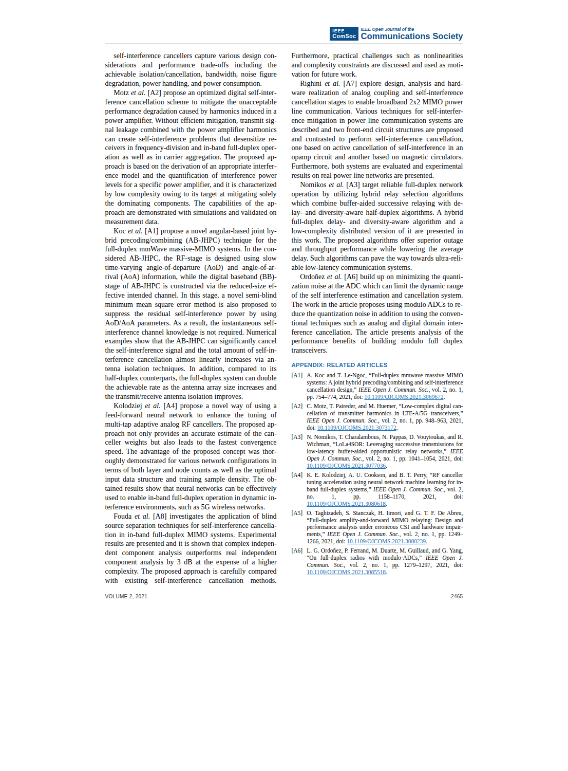IEEEComSoc
IEEE Open Journal of the Communications Society
self-interference cancellers capture various design considerations and performance trade-offs including the achievable isolation/cancellation, bandwidth, noise figure degradation, power handling, and power consumption.
Motz et al. [A2] propose an optimized digital self-interference cancellation scheme to mitigate the unacceptable performance degradation caused by harmonics induced in a power amplifier. Without efficient mitigation, transmit signal leakage combined with the power amplifier harmonics can create self-interference problems that desensitize receivers in frequency-division and in-band full-duplex operation as well as in carrier aggregation. The proposed approach is based on the derivation of an appropriate interference model and the quantification of interference power levels for a specific power amplifier, and it is characterized by low complexity owing to its target at mitigating solely the dominating components. The capabilities of the approach are demonstrated with simulations and validated on measurement data.
Koc et al. [A1] propose a novel angular-based joint hybrid precoding/combining (AB-JHPC) technique for the full-duplex mmWave massive-MIMO systems. In the considered AB-JHPC, the RF-stage is designed using slow time-varying angle-of-departure (AoD) and angle-of-arrival (AoA) information, while the digital baseband (BB)-stage of AB-JHPC is constructed via the reduced-size effective intended channel. In this stage, a novel semi-blind minimum mean square error method is also proposed to suppress the residual self-interference power by using AoD/AoA parameters. As a result, the instantaneous self-interference channel knowledge is not required. Numerical examples show that the AB-JHPC can significantly cancel the self-interference signal and the total amount of self-interference cancellation almost linearly increases via antenna isolation techniques. In addition, compared to its half-duplex counterparts, the full-duplex system can double the achievable rate as the antenna array size increases and the transmit/receive antenna isolation improves.
Kolodziej et al. [A4] propose a novel way of using a feed-forward neural network to enhance the tuning of multi-tap adaptive analog RF cancellers. The proposed approach not only provides an accurate estimate of the canceller weights but also leads to the fastest convergence speed. The advantage of the proposed concept was thoroughly demonstrated for various network configurations in terms of both layer and node counts as well as the optimal input data structure and training sample density. The obtained results show that neural networks can be effectively used to enable in-band full-duplex operation in dynamic interference environments, such as 5G wireless networks.
Fouda et al. [A8] investigates the application of blind source separation techniques for self-interference cancellation in in-band full-duplex MIMO systems. Experimental results are presented and it is shown that complex independent component analysis outperforms real independent component analysis by 3 dB at the expense of a higher complexity. The proposed approach is carefully compared with existing self-interference cancellation methods. Furthermore, practical challenges such as nonlinearities and complexity constraints are discussed and used as motivation for future work.
Righini et al. [A7] explore design, analysis and hardware realization of analog coupling and self-interference cancellation stages to enable broadband 2x2 MIMO power line communication. Various techniques for self-interference mitigation in power line communication systems are described and two front-end circuit structures are proposed and contrasted to perform self-interference cancellation, one based on active cancellation of self-interference in an opamp circuit and another based on magnetic circulators. Furthermore, both systems are evaluated and experimental results on real power line networks are presented.
Nomikos et al. [A3] target reliable full-duplex network operation by utilizing hybrid relay selection algorithms which combine buffer-aided successive relaying with delay- and diversity-aware half-duplex algorithms. A hybrid full-duplex delay- and diversity-aware algorithm and a low-complexity distributed version of it are presented in this work. The proposed algorithms offer superior outage and throughput performance while lowering the average delay. Such algorithms can pave the way towards ultra-reliable low-latency communication systems.
Ordoñez et al. [A6] build up on minimizing the quantization noise at the ADC which can limit the dynamic range of the self interference estimation and cancellation system. The work in the article proposes using modulo ADCs to reduce the quantization noise in addition to using the conventional techniques such as analog and digital domain interference cancellation. The article presents analysis of the performance benefits of building modulo full duplex transceivers.
APPENDIX: RELATED ARTICLES
[A1] A. Koc and T. Le-Ngoc, “Full-duplex mmwave massive MIMO systems: A joint hybrid precoding/combining and self-interference cancellation design,” IEEE Open J. Commun. Soc., vol. 2, no. 1, pp. 754–774, 2021, doi: 10.1109/OJCOMS.2021.3069672.
[A2] C. Motz, T. Paireder, and M. Huemer, “Low-complex digital cancellation of transmitter harmonics in LTE-A/5G transceivers,” IEEE Open J. Commun. Soc., vol. 2, no. 1, pp. 948–963, 2021, doi: 10.1109/OJCOMS.2021.3073172.
[A3] N. Nomikos, T. Charalambous, N. Pappas, D. Vouyioukas, and R. Wichman, “LoLa4SOR: Leveraging successive transmissions for low-latency buffer-aided opportunistic relay networks,” IEEE Open J. Commun. Soc., vol. 2, no. 1, pp. 1041–1054, 2021, doi: 10.1109/OJCOMS.2021.3077036.
[A4] K. E. Kolodziej, A. U. Cookson, and B. T. Perry, “RF canceller tuning acceleration using neural network machine learning for in-band full-duplex systems,” IEEE Open J. Commun. Soc., vol. 2, no. 1, pp. 1158–1170, 2021, doi: 10.1109/OJCOMS.2021.3080618.
[A5] O. Taghizadeh, S. Stanczak, H. Iimori, and G. T. F. De Abreu, “Full-duplex amplify-and-forward MIMO relaying: Design and performance analysis under erroneous CSI and hardware impairments,” IEEE Open J. Commun. Soc., vol. 2, no. 1, pp. 1249–1266, 2021, doi: 10.1109/OJCOMS.2021.3080239.
[A6] L. G. Ordoñez, P. Ferrand, M. Duarte, M. Guillaud, and G. Yang, “On full-duplex radios with modulo-ADCs,” IEEE Open J. Commun. Soc., vol. 2, no. 1, pp. 1279–1297, 2021, doi: 10.1109/OJCOMS.2021.3085518.
VOLUME 2, 2021
2465